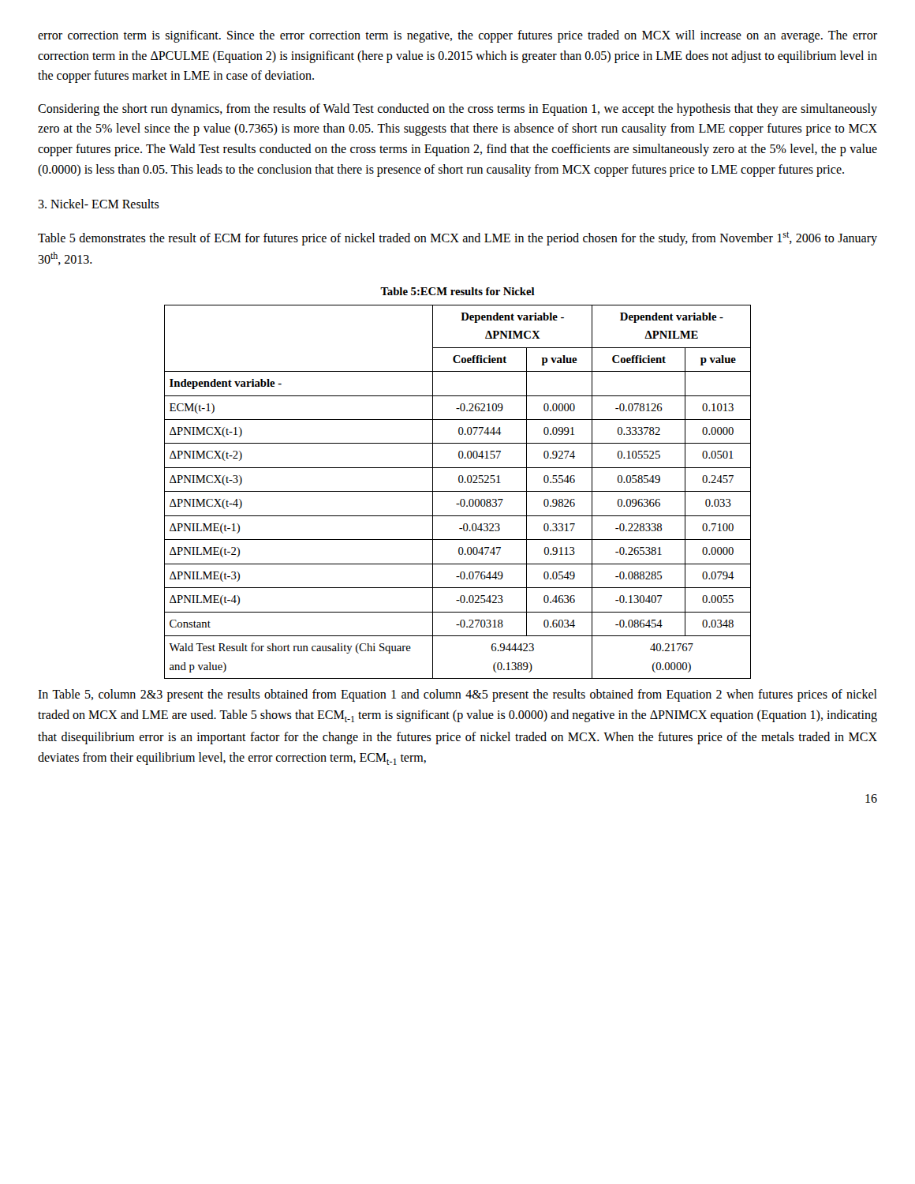error correction term is significant. Since the error correction term is negative, the copper futures price traded on MCX will increase on an average. The error correction term in the ΔPCULME (Equation 2) is insignificant (here p value is 0.2015 which is greater than 0.05) price in LME does not adjust to equilibrium level in the copper futures market in LME in case of deviation.
Considering the short run dynamics, from the results of Wald Test conducted on the cross terms in Equation 1, we accept the hypothesis that they are simultaneously zero at the 5% level since the p value (0.7365) is more than 0.05. This suggests that there is absence of short run causality from LME copper futures price to MCX copper futures price. The Wald Test results conducted on the cross terms in Equation 2, find that the coefficients are simultaneously zero at the 5% level, the p value (0.0000) is less than 0.05. This leads to the conclusion that there is presence of short run causality from MCX copper futures price to LME copper futures price.
3. Nickel- ECM Results
Table 5 demonstrates the result of ECM for futures price of nickel traded on MCX and LME in the period chosen for the study, from November 1st, 2006 to January 30th, 2013.
Table 5:ECM results for Nickel
| | Dependent variable - ΔPNIMCX | Dependent variable - ΔPNILME |
| --- | --- | --- |
| Coefficient | p value | Coefficient | p value |
| Independent variable - | | | | |
| ECM(t-1) | -0.262109 | 0.0000 | -0.078126 | 0.1013 |
| ΔPNIMCX(t-1) | 0.077444 | 0.0991 | 0.333782 | 0.0000 |
| ΔPNIMCX(t-2) | 0.004157 | 0.9274 | 0.105525 | 0.0501 |
| ΔPNIMCX(t-3) | 0.025251 | 0.5546 | 0.058549 | 0.2457 |
| ΔPNIMCX(t-4) | -0.000837 | 0.9826 | 0.096366 | 0.033 |
| ΔPNILME(t-1) | -0.04323 | 0.3317 | -0.228338 | 0.7100 |
| ΔPNILME(t-2) | 0.004747 | 0.9113 | -0.265381 | 0.0000 |
| ΔPNILME(t-3) | -0.076449 | 0.0549 | -0.088285 | 0.0794 |
| ΔPNILME(t-4) | -0.025423 | 0.4636 | -0.130407 | 0.0055 |
| Constant | -0.270318 | 0.6034 | -0.086454 | 0.0348 |
| Wald Test Result for short run causality (Chi Square and p value) | 6.944423 (0.1389) | 40.21767 (0.0000) |
In Table 5, column 2&3 present the results obtained from Equation 1 and column 4&5 present the results obtained from Equation 2 when futures prices of nickel traded on MCX and LME are used. Table 5 shows that ECMt-1 term is significant (p value is 0.0000) and negative in the ΔPNIMCX equation (Equation 1), indicating that disequilibrium error is an important factor for the change in the futures price of nickel traded on MCX. When the futures price of the metals traded in MCX deviates from their equilibrium level, the error correction term, ECMt-1 term,
16